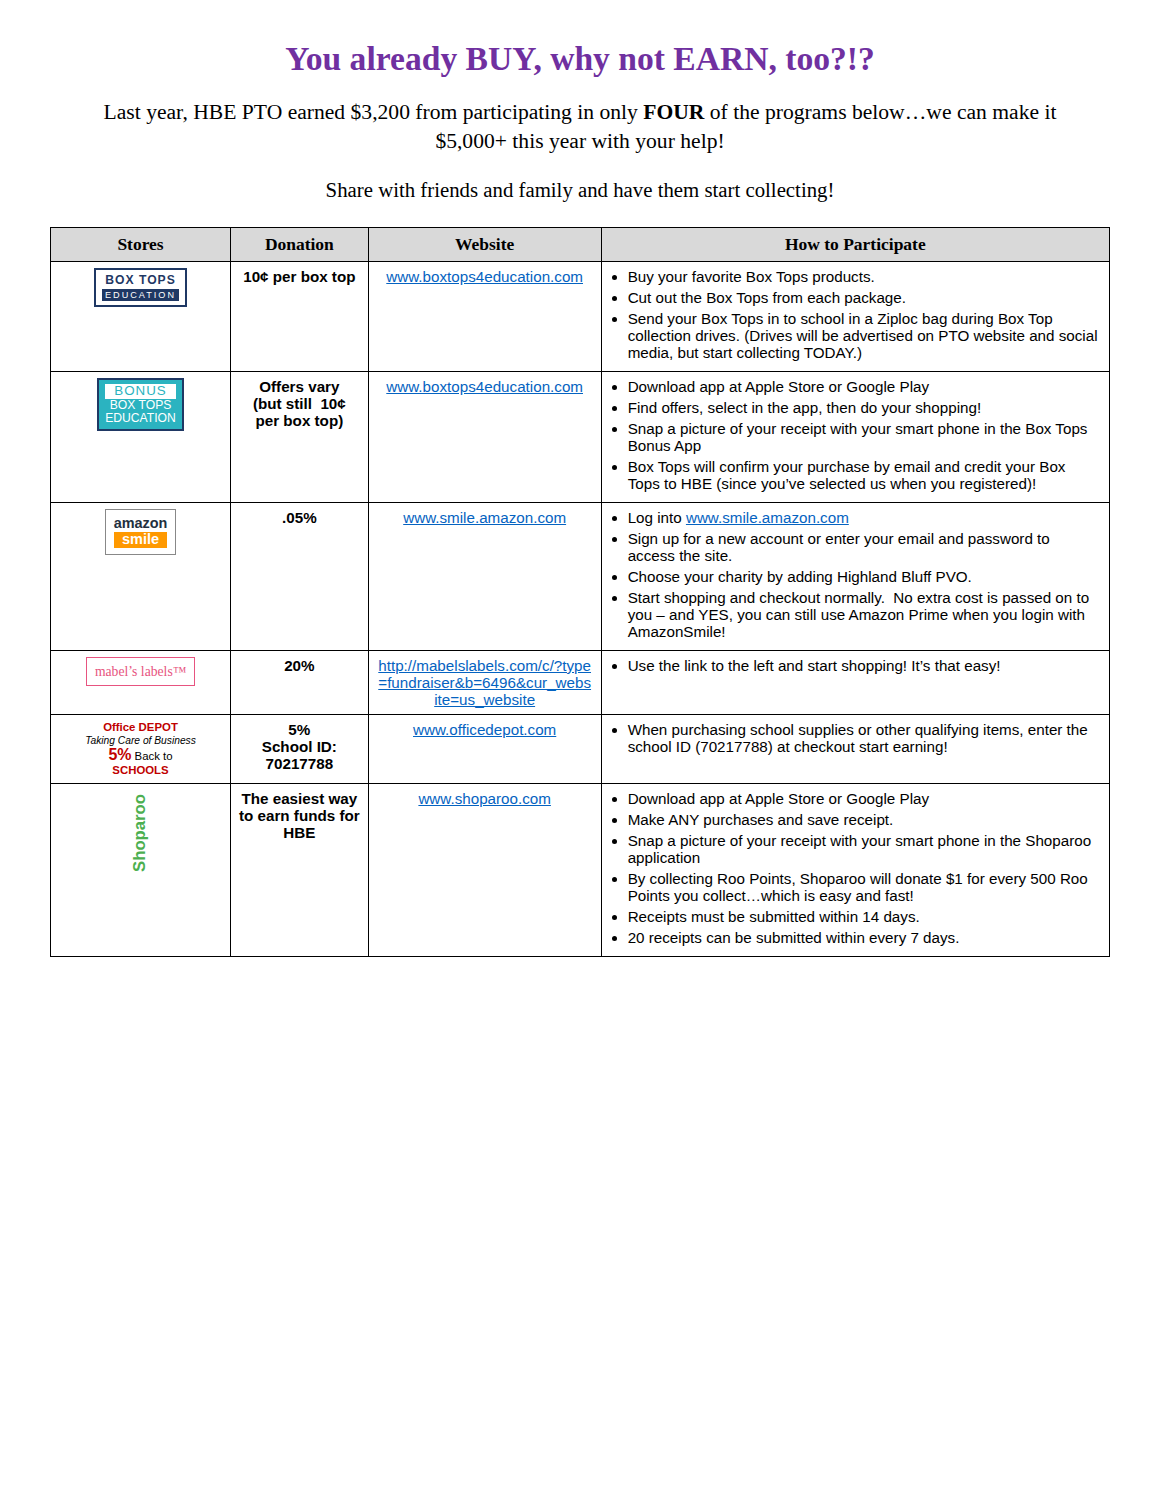You already BUY, why not EARN, too?!?
Last year, HBE PTO earned $3,200 from participating in only FOUR of the programs below…we can make it $5,000+ this year with your help!
Share with friends and family and have them start collecting!
| Stores | Donation | Website | How to Participate |
| --- | --- | --- | --- |
| BOX TOPS EDUCATION | 10¢ per box top | www.boxtops4education.com | Buy your favorite Box Tops products. Cut out the Box Tops from each package. Send your Box Tops in to school in a Ziploc bag during Box Top collection drives. (Drives will be advertised on PTO website and social media, but start collecting TODAY.) |
| BONUS BOX TOPS EDUCATION | Offers vary (but still 10¢ per box top) | www.boxtops4education.com | Download app at Apple Store or Google Play Find offers, select in the app, then do your shopping! Snap a picture of your receipt with your smart phone in the Box Tops Bonus App Box Tops will confirm your purchase by email and credit your Box Tops to HBE (since you’ve selected us when you registered)! |
| amazon smile | .05% | www.smile.amazon.com | Log into www.smile.amazon.com Sign up for a new account or enter your email and password to access the site. Choose your charity by adding Highland Bluff PVO. Start shopping and checkout normally. No extra cost is passed on to you – and YES, you can still use Amazon Prime when you login with AmazonSmile! |
| mabel’s labels™ | 20% | http://mabelslabels.com/c/?type=fundraiser&b=6496&cur_website=us_website | Use the link to the left and start shopping! It’s that easy! |
| Office DEPOT Taking Care of Business 5% Back to SCHOOLS | 5% School ID: 70217788 | www.officedepot.com | When purchasing school supplies or other qualifying items, enter the school ID (70217788) at checkout start earning! |
| Shoparoo | The easiest way to earn funds for HBE | www.shoparoo.com | Download app at Apple Store or Google Play Make ANY purchases and save receipt. Snap a picture of your receipt with your smart phone in the Shoparoo application By collecting Roo Points, Shoparoo will donate $1 for every 500 Roo Points you collect…which is easy and fast! Receipts must be submitted within 14 days. 20 receipts can be submitted within every 7 days. |